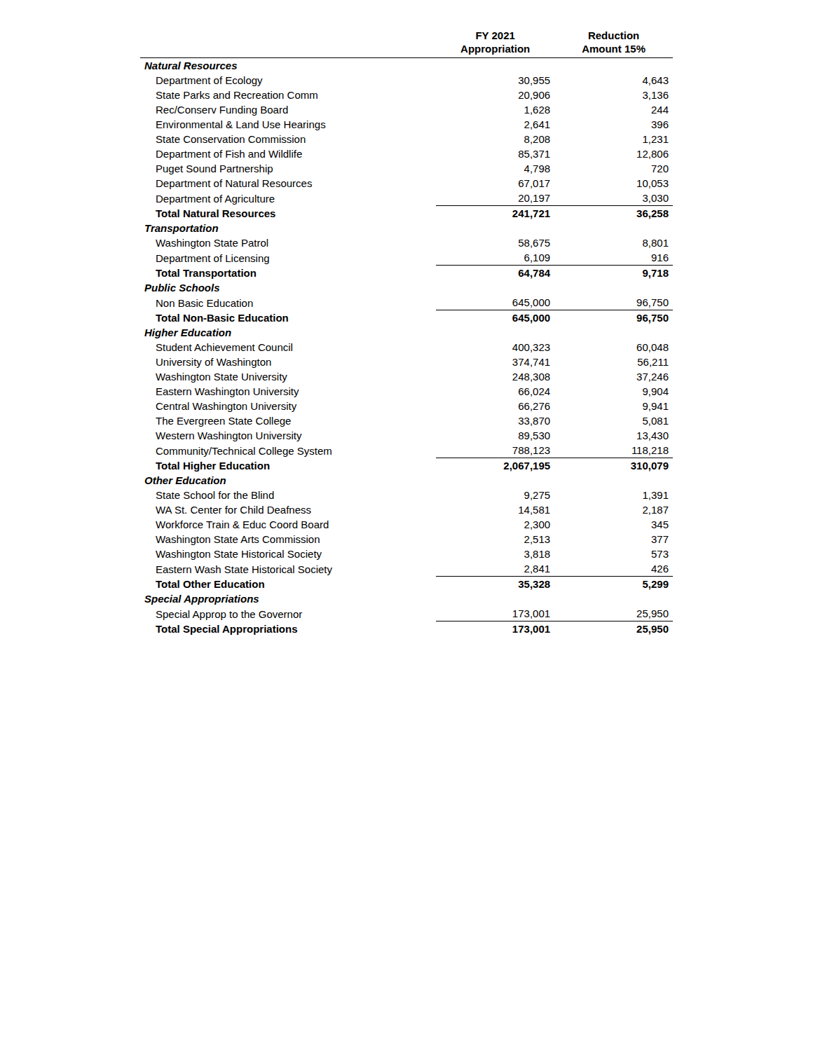| | FY 2021 | Reduction |
| --- | --- | --- |
| | Appropriation | Amount 15% |
| Natural Resources |
| Department of Ecology | 30,955 | 4,643 |
| State Parks and Recreation Comm | 20,906 | 3,136 |
| Rec/Conserv Funding Board | 1,628 | 244 |
| Environmental & Land Use Hearings | 2,641 | 396 |
| State Conservation Commission | 8,208 | 1,231 |
| Department of Fish and Wildlife | 85,371 | 12,806 |
| Puget Sound Partnership | 4,798 | 720 |
| Department of Natural Resources | 67,017 | 10,053 |
| Department of Agriculture | 20,197 | 3,030 |
| Total Natural Resources | 241,721 | 36,258 |
| Transportation |
| Washington State Patrol | 58,675 | 8,801 |
| Department of Licensing | 6,109 | 916 |
| Total Transportation | 64,784 | 9,718 |
| Public Schools |
| Non Basic Education | 645,000 | 96,750 |
| Total Non-Basic Education | 645,000 | 96,750 |
| Higher Education |
| Student Achievement Council | 400,323 | 60,048 |
| University of Washington | 374,741 | 56,211 |
| Washington State University | 248,308 | 37,246 |
| Eastern Washington University | 66,024 | 9,904 |
| Central Washington University | 66,276 | 9,941 |
| The Evergreen State College | 33,870 | 5,081 |
| Western Washington University | 89,530 | 13,430 |
| Community/Technical College System | 788,123 | 118,218 |
| Total Higher Education | 2,067,195 | 310,079 |
| Other Education |
| State School for the Blind | 9,275 | 1,391 |
| WA St. Center for Child Deafness | 14,581 | 2,187 |
| Workforce Train & Educ Coord Board | 2,300 | 345 |
| Washington State Arts Commission | 2,513 | 377 |
| Washington State Historical Society | 3,818 | 573 |
| Eastern Wash State Historical Society | 2,841 | 426 |
| Total Other Education | 35,328 | 5,299 |
| Special Appropriations |
| Special Approp to the Governor | 173,001 | 25,950 |
| Total Special Appropriations | 173,001 | 25,950 |